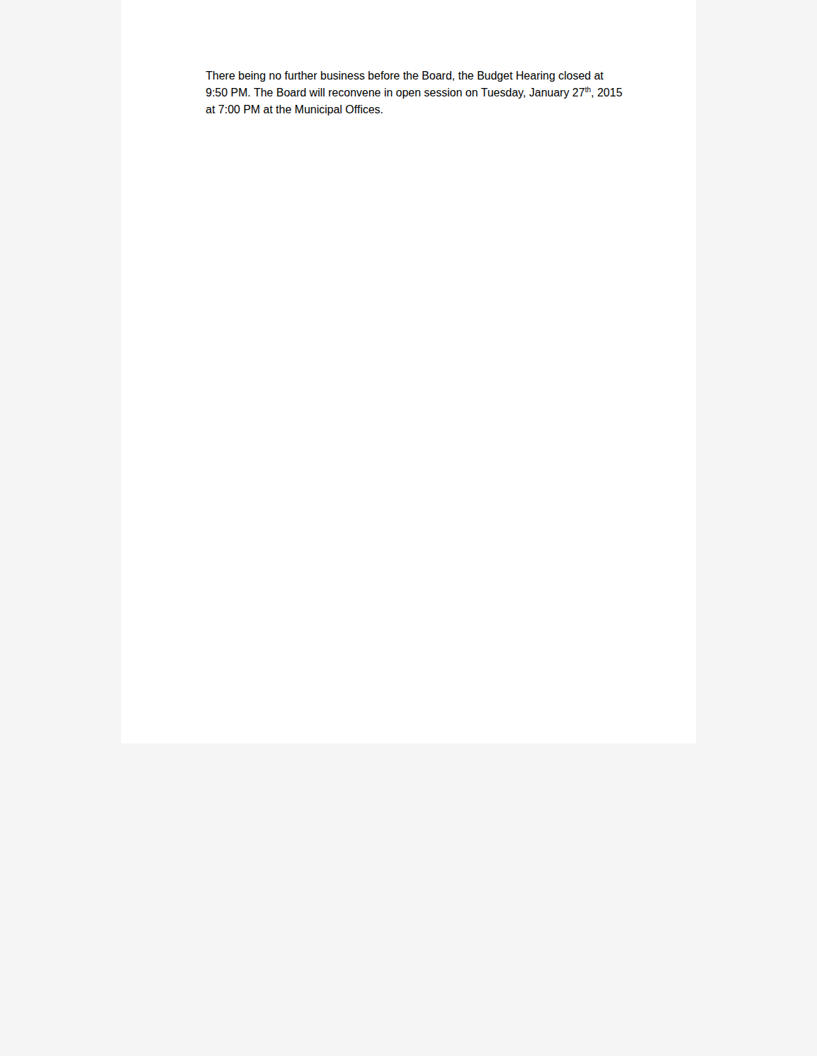There being no further business before the Board, the Budget Hearing closed at 9:50 PM. The Board will reconvene in open session on Tuesday, January 27th, 2015 at 7:00 PM at the Municipal Offices.